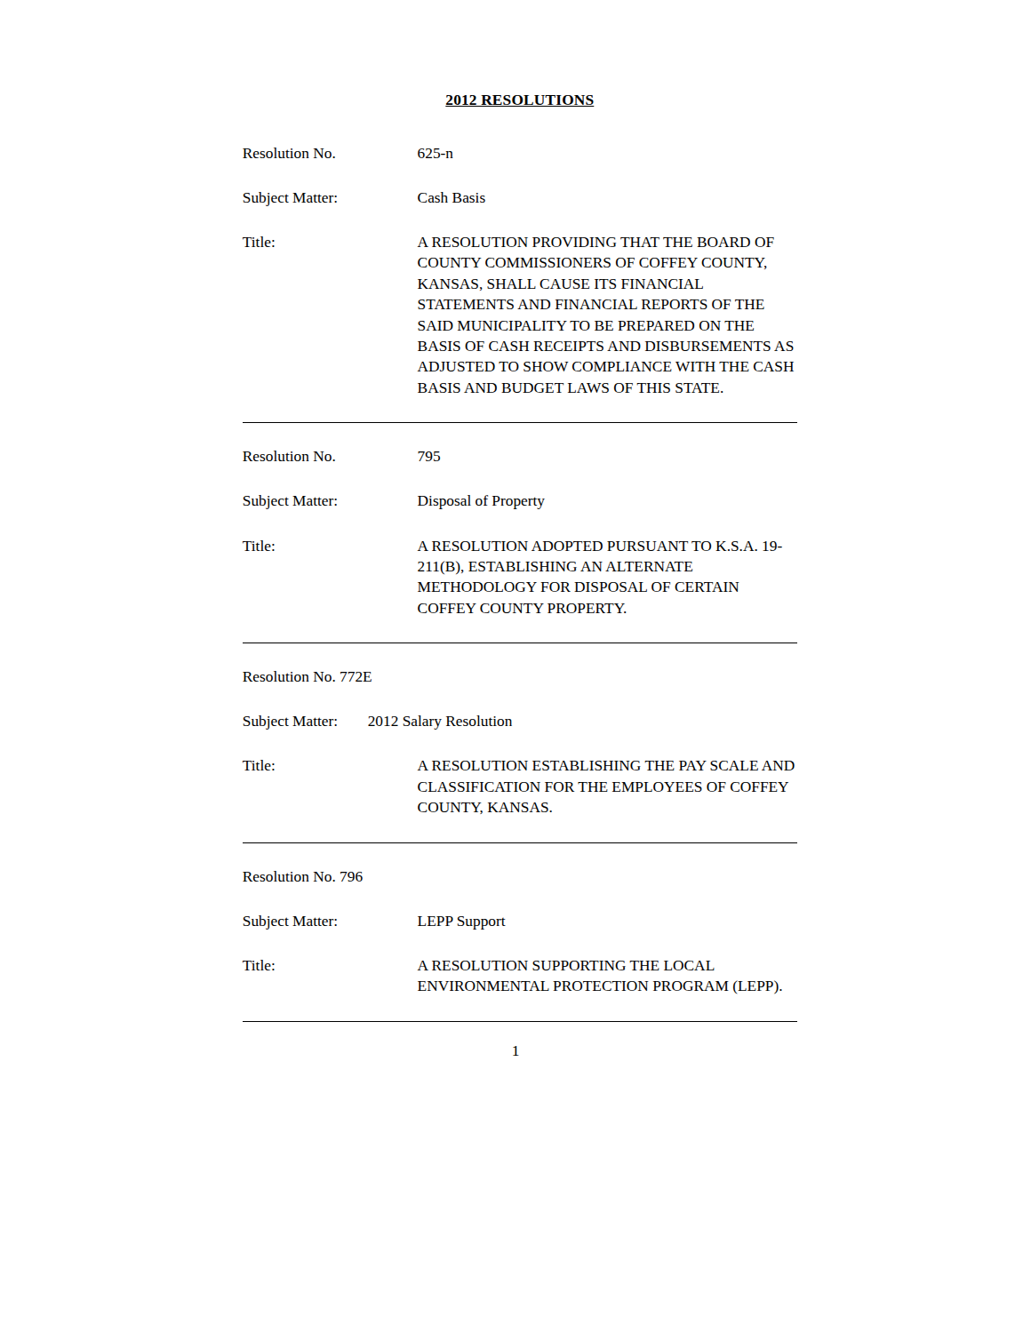2012 RESOLUTIONS
Resolution No.
625-n
Subject Matter:
Cash Basis
Title:
A RESOLUTION PROVIDING THAT THE BOARD OF COUNTY COMMISSIONERS OF COFFEY COUNTY, KANSAS, SHALL CAUSE ITS FINANCIAL STATEMENTS AND FINANCIAL REPORTS OF THE SAID MUNICIPALITY TO BE PREPARED ON THE BASIS OF CASH RECEIPTS AND DISBURSEMENTS AS ADJUSTED TO SHOW COMPLIANCE WITH THE CASH BASIS AND BUDGET LAWS OF THIS STATE.
Resolution No.
795
Subject Matter:
Disposal of Property
Title:
A RESOLUTION ADOPTED PURSUANT TO K.S.A. 19-211(b), ESTABLISHING AN ALTERNATE METHODOLOGY FOR DISPOSAL OF CERTAIN COFFEY COUNTY PROPERTY.
Resolution No. 772E
Subject Matter: 2012 Salary Resolution
Title:
A RESOLUTION ESTABLISHING THE PAY SCALE AND CLASSIFICATION FOR THE EMPLOYEES OF COFFEY COUNTY, KANSAS.
Resolution No. 796
Subject Matter:
LEPP Support
Title:
A RESOLUTION SUPPORTING THE LOCAL ENVIRONMENTAL PROTECTION PROGRAM (LEPP).
1